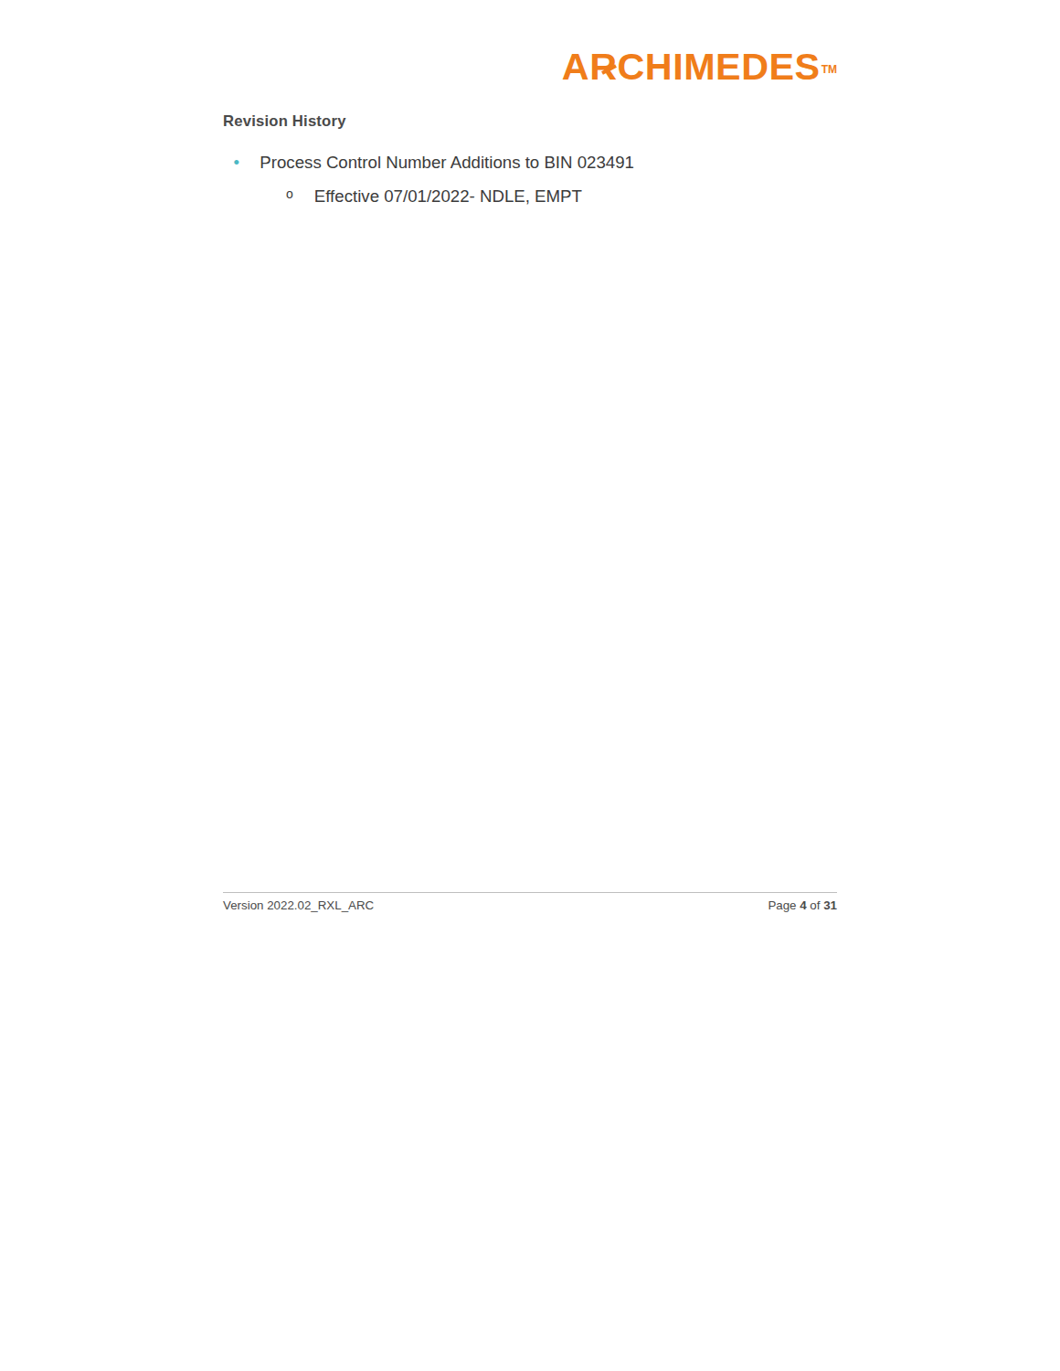ARCHIMEDES TM
Revision History
Process Control Number Additions to BIN 023491
Effective 07/01/2022- NDLE, EMPT
Version 2022.02_RXL_ARC
Page 4 of 31